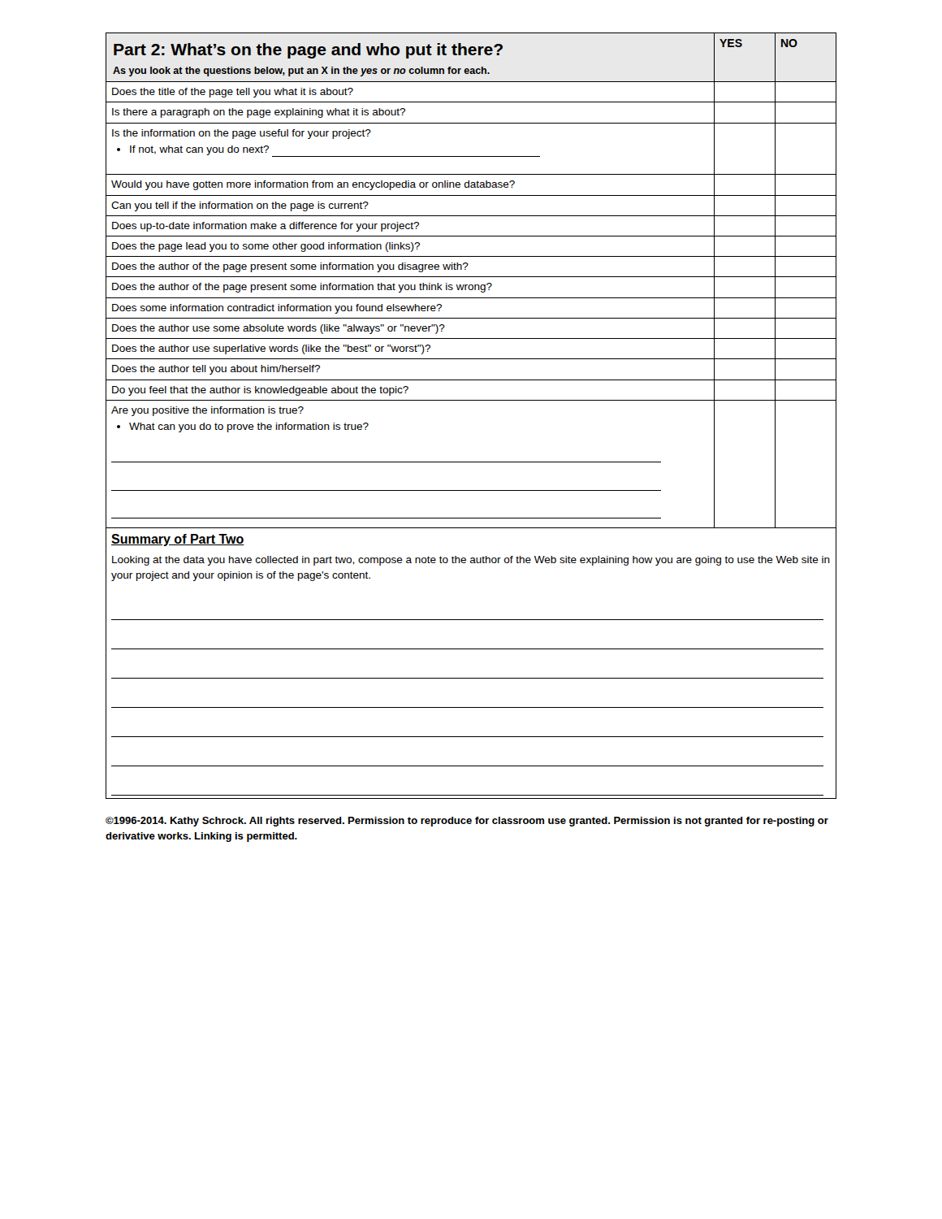| Part 2: What’s on the page and who put it there? As you look at the questions below, put an X in the yes or no column for each. | YES | NO |
| Does the title of the page tell you what it is about? | | |
| Is there a paragraph on the page explaining what it is about? | | |
| Is the information on the page useful for your project? If not, what can you do next? | | |
| Would you have gotten more information from an encyclopedia or online database? | | |
| Can you tell if the information on the page is current? | | |
| Does up-to-date information make a difference for your project? | | |
| Does the page lead you to some other good information (links)? | | |
| Does the author of the page present some information you disagree with? | | |
| Does the author of the page present some information that you think is wrong? | | |
| Does some information contradict information you found elsewhere? | | |
| Does the author use some absolute words (like "always" or "never")? | | |
| Does the author use superlative words (like the "best" or "worst")? | | |
| Does the author tell you about him/herself? | | |
| Do you feel that the author is knowledgeable about the topic? | | |
| Are you positive the information is true? What can you do to prove the information is true? | | |
| Summary of Part Two Looking at the data you have collected in part two, compose a note to the author of the Web site explaining how you are going to use the Web site in your project and your opinion is of the page's content. |
©1996-2014. Kathy Schrock. All rights reserved. Permission to reproduce for classroom use granted. Permission is not granted for re-posting or derivative works. Linking is permitted.